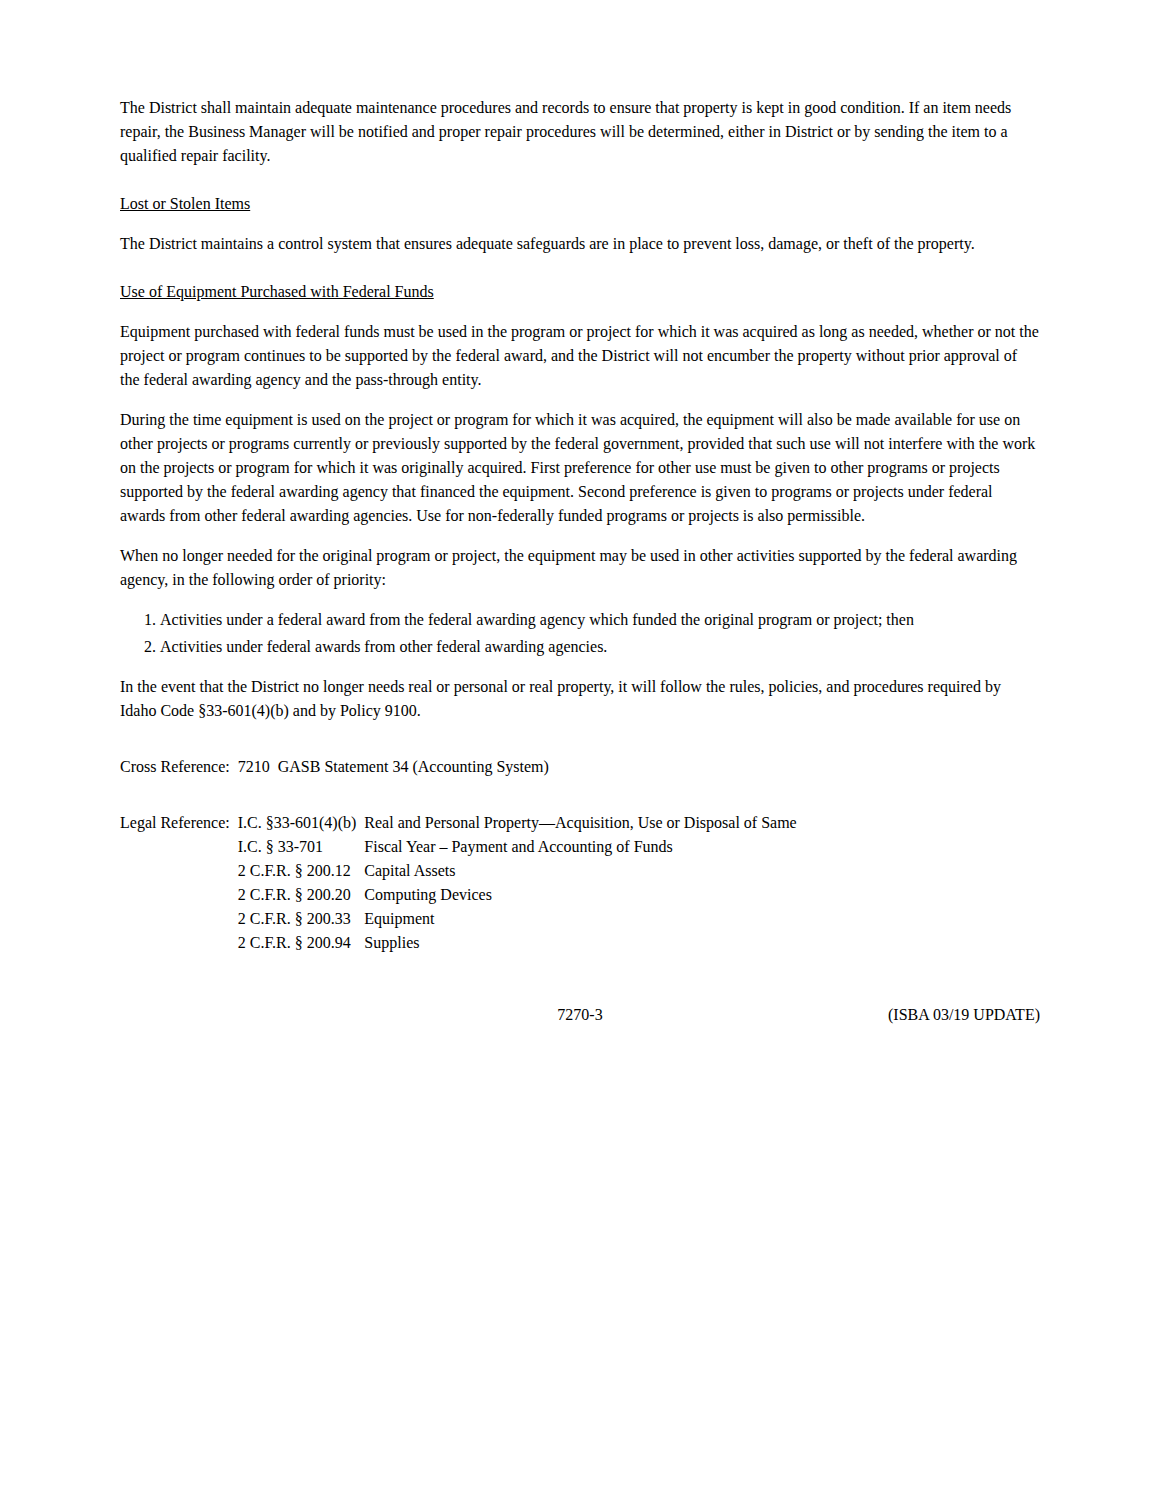The District shall maintain adequate maintenance procedures and records to ensure that property is kept in good condition. If an item needs repair, the Business Manager will be notified and proper repair procedures will be determined, either in District or by sending the item to a qualified repair facility.
Lost or Stolen Items
The District maintains a control system that ensures adequate safeguards are in place to prevent loss, damage, or theft of the property.
Use of Equipment Purchased with Federal Funds
Equipment purchased with federal funds must be used in the program or project for which it was acquired as long as needed, whether or not the project or program continues to be supported by the federal award, and the District will not encumber the property without prior approval of the federal awarding agency and the pass-through entity.
During the time equipment is used on the project or program for which it was acquired, the equipment will also be made available for use on other projects or programs currently or previously supported by the federal government, provided that such use will not interfere with the work on the projects or program for which it was originally acquired. First preference for other use must be given to other programs or projects supported by the federal awarding agency that financed the equipment. Second preference is given to programs or projects under federal awards from other federal awarding agencies. Use for non-federally funded programs or projects is also permissible.
When no longer needed for the original program or project, the equipment may be used in other activities supported by the federal awarding agency, in the following order of priority:
Activities under a federal award from the federal awarding agency which funded the original program or project; then
Activities under federal awards from other federal awarding agencies.
In the event that the District no longer needs real or personal or real property, it will follow the rules, policies, and procedures required by Idaho Code §33-601(4)(b) and by Policy 9100.
| Cross Reference: | 7210 | GASB Statement 34 (Accounting System) |
| Legal Reference: | I.C. §33-601(4)(b) | Real and Personal Property—Acquisition, Use or Disposal of Same |
| | I.C. § 33-701 | Fiscal Year – Payment and Accounting of Funds |
| | 2 C.F.R. § 200.12 | Capital Assets |
| | 2 C.F.R. § 200.20 | Computing Devices |
| | 2 C.F.R. § 200.33 | Equipment |
| | 2 C.F.R. § 200.94 | Supplies |
7270-3 (ISBA 03/19 UPDATE)